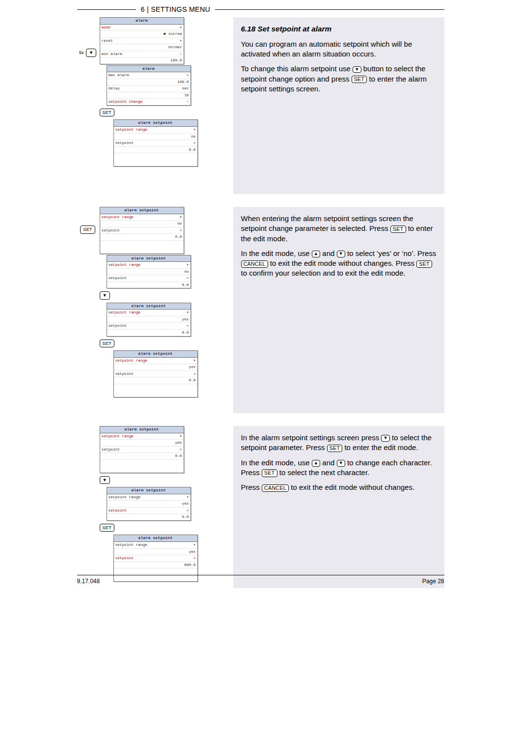6 | SETTINGS MENU
5x ▼
alarm
mode▾
■ increa
reset▾
normal
min alarm↓
100.0
alarm
max alarm<
100.0
delay sec
10
setpoint change↑
SET
alarm setpoint
setpoint range▾
no
setpoint>
0.0
6.18 Set setpoint at alarm
You can program an automatic setpoint which will be activated when an alarm situation occurs.
To change this alarm setpoint use ▼ button to select the setpoint change option and press SET to enter the alarm setpoint settings screen.
SET
alarm setpoint
setpoint range▾
no
setpoint>
0.0
alarm setpoint
setpoint range▾
no
setpoint<
0.0
▼
alarm setpoint
setpoint range▾
yes
setpoint<
0.0
SET
alarm setpoint
setpoint range▾
yes
setpoint>
0.0
When entering the alarm setpoint settings screen the setpoint change parameter is selected. Press SET to enter the edit mode.
In the edit mode, use ▲ and ▼ to select ‘yes’ or ‘no’. Press CANCEL to exit the edit mode without changes. Press SET to confirm your selection and to exit the edit mode.
alarm setpoint
setpoint range▾
yes
setpoint>
0.0
▼
alarm setpoint
setpoint range▾
yes
setpoint<
0.0
SET
alarm setpoint
setpoint range▾
yes
setpoint>
000.0
In the alarm setpoint settings screen press ▼ to select the setpoint parameter. Press SET to enter the edit mode.
In the edit mode, use ▲ and ▼ to change each character. Press SET to select the next character.
Press CANCEL to exit the edit mode without changes.
9.17.048 Page 28